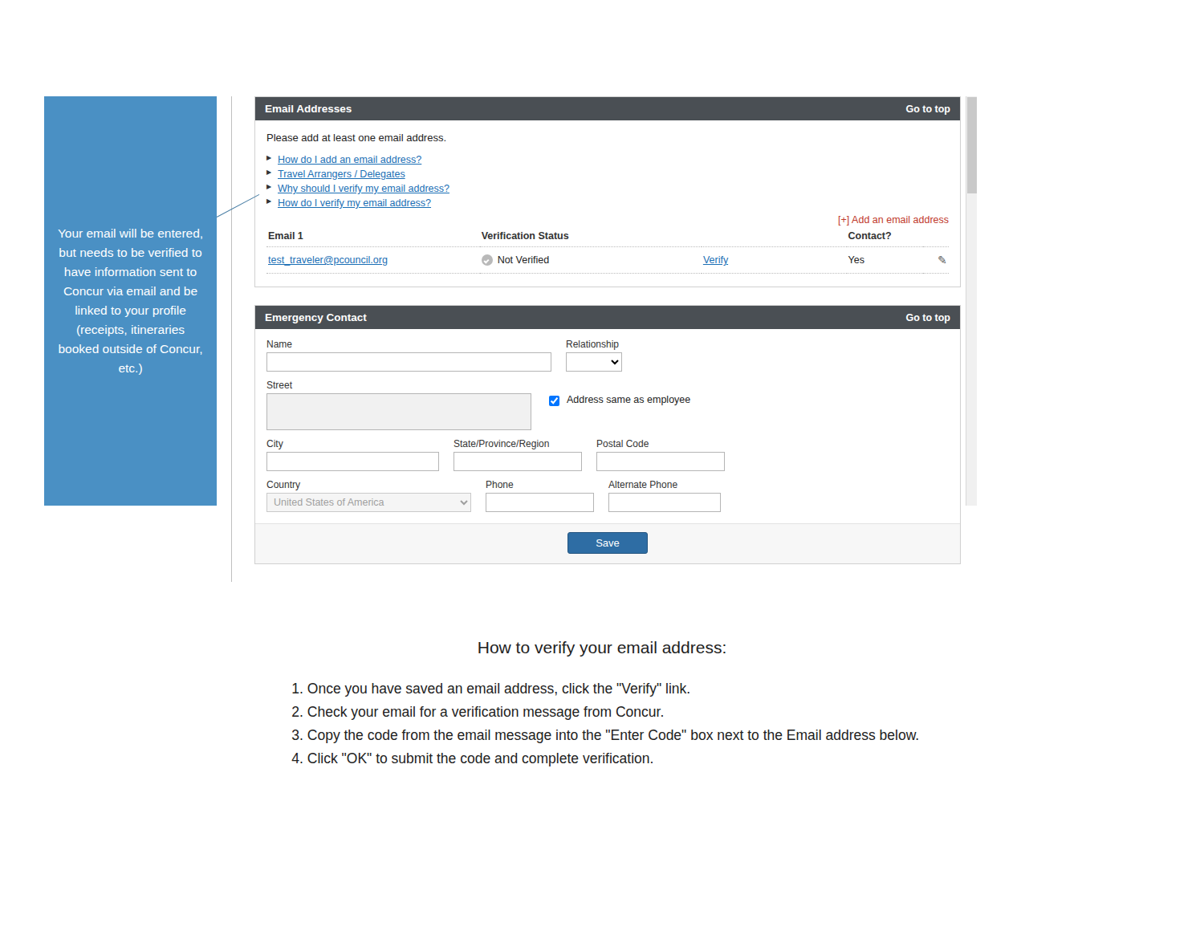Your email will be entered, but needs to be verified to have information sent to Concur via email and be linked to your profile (receipts, itineraries booked outside of Concur, etc.)
Email Addresses Go to top
Please add at least one email address.
How do I add an email address?
Travel Arrangers / Delegates
Why should I verify my email address?
How do I verify my email address?
[+] Add an email address
| Email 1 | Verification Status | | Contact? | |
| --- | --- | --- | --- | --- |
| test_traveler@pcouncil.org | Not Verified | Verify | Yes | ✎ |
Emergency Contact Go to top
Name
Relationship
Street
Address same as employee
City
State/Province/Region
Postal Code
Country United States of America
Phone
Alternate Phone
Save
How to verify your email address:
Once you have saved an email address, click the "Verify" link.
Check your email for a verification message from Concur.
Copy the code from the email message into the "Enter Code" box next to the Email address below.
Click "OK" to submit the code and complete verification.